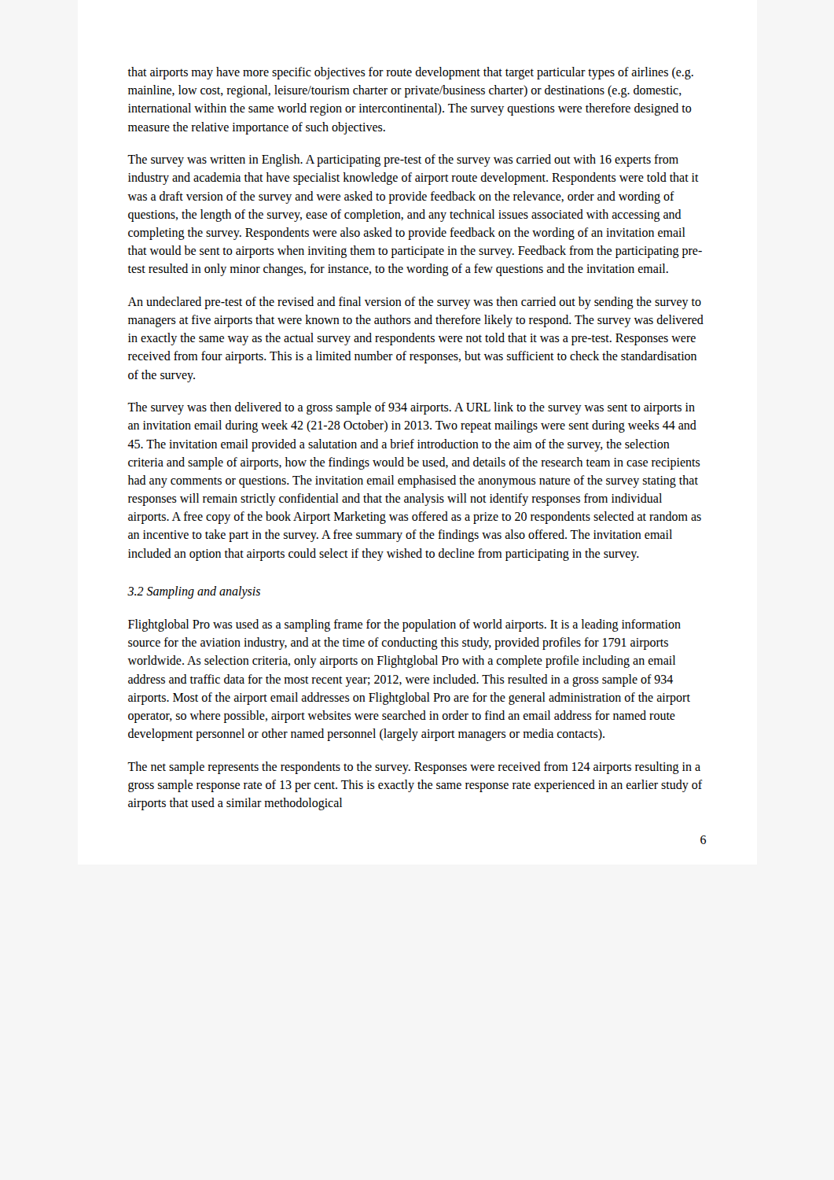that airports may have more specific objectives for route development that target particular types of airlines (e.g. mainline, low cost, regional, leisure/tourism charter or private/business charter) or destinations (e.g. domestic, international within the same world region or intercontinental). The survey questions were therefore designed to measure the relative importance of such objectives.
The survey was written in English. A participating pre-test of the survey was carried out with 16 experts from industry and academia that have specialist knowledge of airport route development. Respondents were told that it was a draft version of the survey and were asked to provide feedback on the relevance, order and wording of questions, the length of the survey, ease of completion, and any technical issues associated with accessing and completing the survey. Respondents were also asked to provide feedback on the wording of an invitation email that would be sent to airports when inviting them to participate in the survey. Feedback from the participating pre-test resulted in only minor changes, for instance, to the wording of a few questions and the invitation email.
An undeclared pre-test of the revised and final version of the survey was then carried out by sending the survey to managers at five airports that were known to the authors and therefore likely to respond. The survey was delivered in exactly the same way as the actual survey and respondents were not told that it was a pre-test. Responses were received from four airports. This is a limited number of responses, but was sufficient to check the standardisation of the survey.
The survey was then delivered to a gross sample of 934 airports. A URL link to the survey was sent to airports in an invitation email during week 42 (21-28 October) in 2013. Two repeat mailings were sent during weeks 44 and 45. The invitation email provided a salutation and a brief introduction to the aim of the survey, the selection criteria and sample of airports, how the findings would be used, and details of the research team in case recipients had any comments or questions. The invitation email emphasised the anonymous nature of the survey stating that responses will remain strictly confidential and that the analysis will not identify responses from individual airports. A free copy of the book Airport Marketing was offered as a prize to 20 respondents selected at random as an incentive to take part in the survey. A free summary of the findings was also offered. The invitation email included an option that airports could select if they wished to decline from participating in the survey.
3.2 Sampling and analysis
Flightglobal Pro was used as a sampling frame for the population of world airports. It is a leading information source for the aviation industry, and at the time of conducting this study, provided profiles for 1791 airports worldwide. As selection criteria, only airports on Flightglobal Pro with a complete profile including an email address and traffic data for the most recent year; 2012, were included. This resulted in a gross sample of 934 airports. Most of the airport email addresses on Flightglobal Pro are for the general administration of the airport operator, so where possible, airport websites were searched in order to find an email address for named route development personnel or other named personnel (largely airport managers or media contacts).
The net sample represents the respondents to the survey. Responses were received from 124 airports resulting in a gross sample response rate of 13 per cent. This is exactly the same response rate experienced in an earlier study of airports that used a similar methodological
6